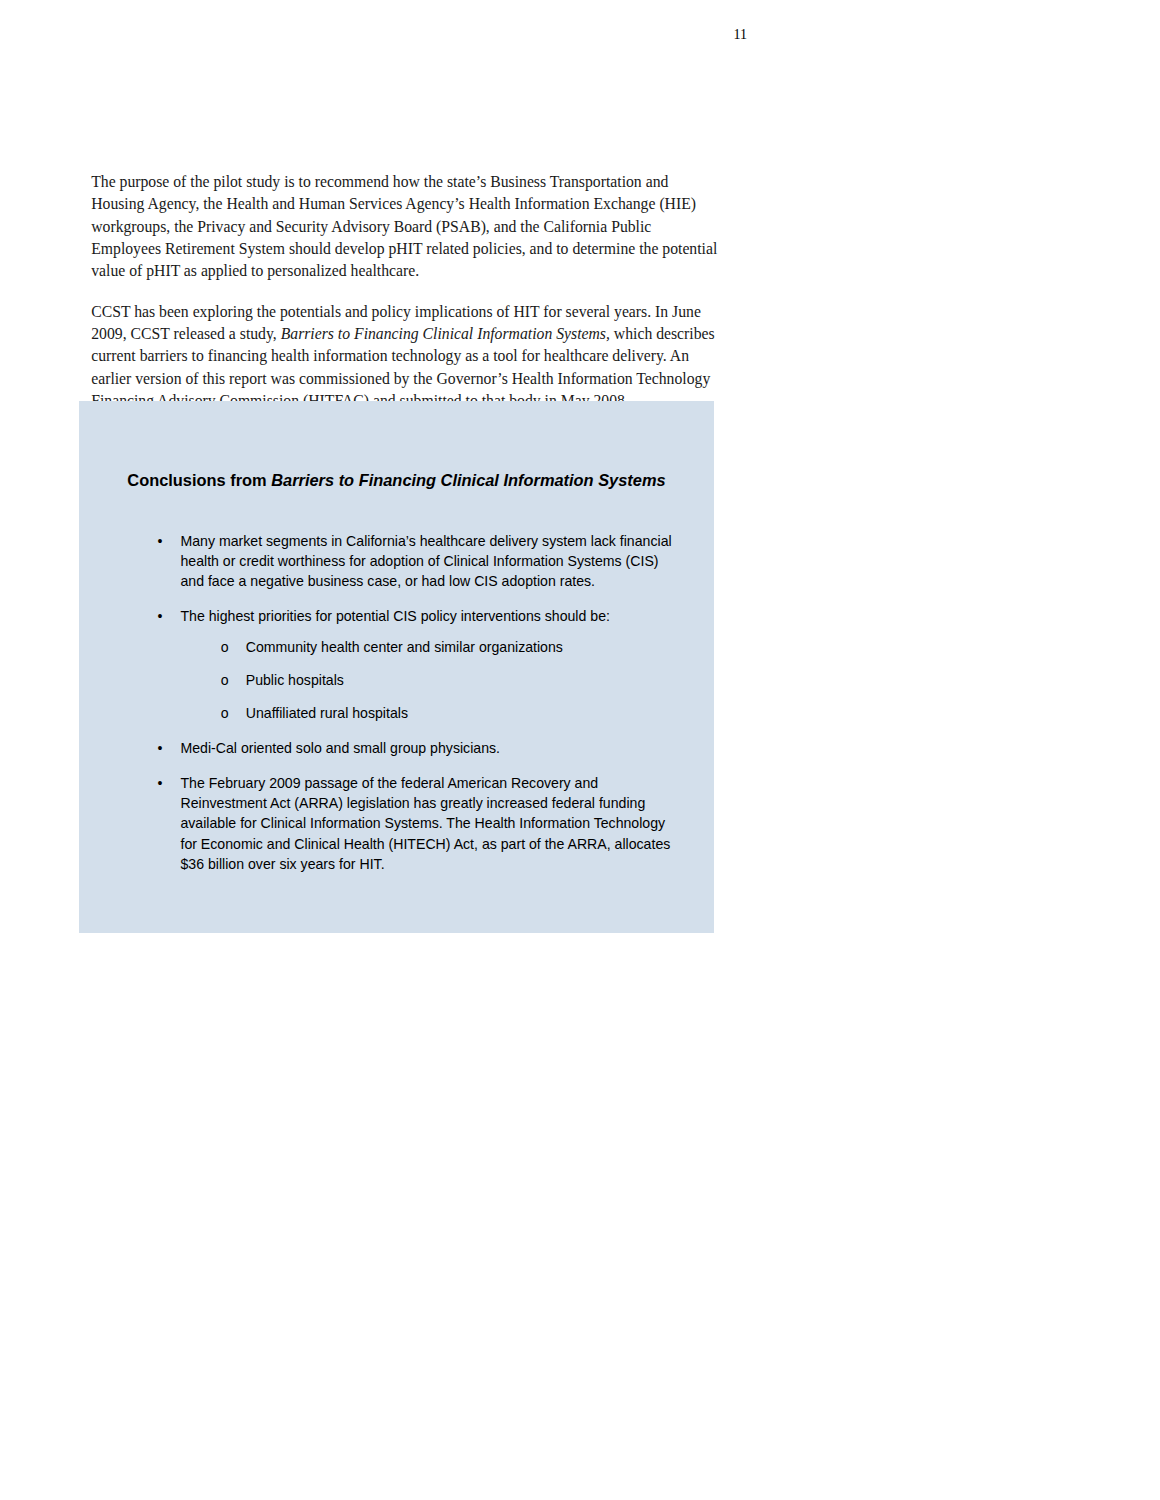11
The purpose of the pilot study is to recommend how the state’s Business Transportation and Housing Agency, the Health and Human Services Agency’s Health Information Exchange (HIE) workgroups, the Privacy and Security Advisory Board (PSAB), and the California Public Employees Retirement System should develop pHIT related policies, and to determine the potential value of pHIT as applied to personalized healthcare.
CCST has been exploring the potentials and policy implications of HIT for several years. In June 2009, CCST released a study, Barriers to Financing Clinical Information Systems, which describes current barriers to financing health information technology as a tool for healthcare delivery. An earlier version of this report was commissioned by the Governor’s Health Information Technology Financing Advisory Commission (HITFAC) and submitted to that body in May 2008.
Conclusions from Barriers to Financing Clinical Information Systems
Many market segments in California’s healthcare delivery system lack financial health or credit worthiness for adoption of Clinical Information Systems (CIS) and face a negative business case, or had low CIS adoption rates.
The highest priorities for potential CIS policy interventions should be:
Community health center and similar organizations
Public hospitals
Unaffiliated rural hospitals
Medi-Cal oriented solo and small group physicians.
The February 2009 passage of the federal American Recovery and Reinvestment Act (ARRA) legislation has greatly increased federal funding available for Clinical Information Systems. The Health Information Technology for Economic and Clinical Health (HITECH) Act, as part of the ARRA, allocates $36 billion over six years for HIT.